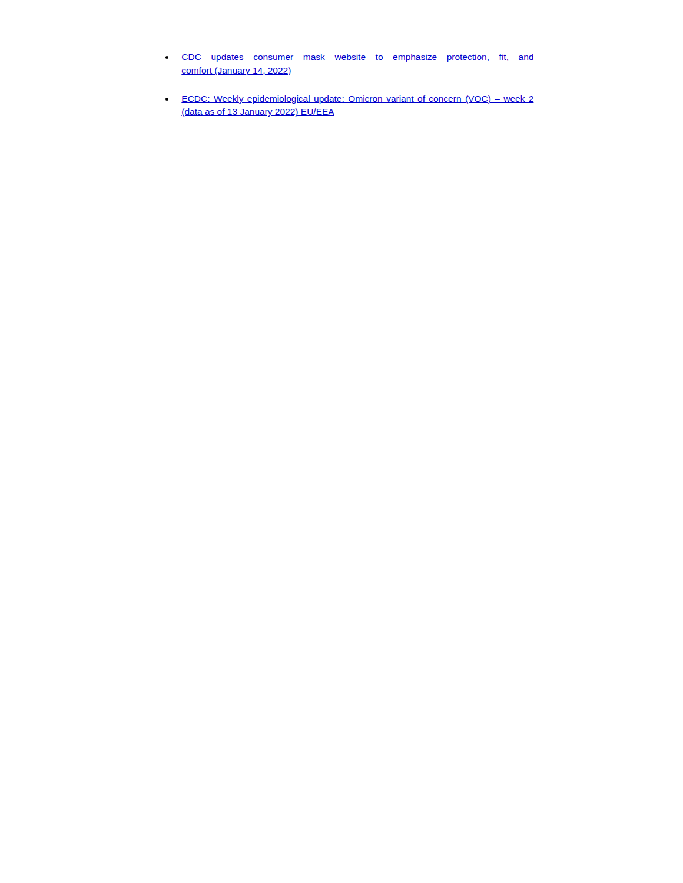CDC updates consumer mask website to emphasize protection, fit, and comfort (January 14, 2022)
ECDC: Weekly epidemiological update: Omicron variant of concern (VOC) – week 2 (data as of 13 January 2022) EU/EEA